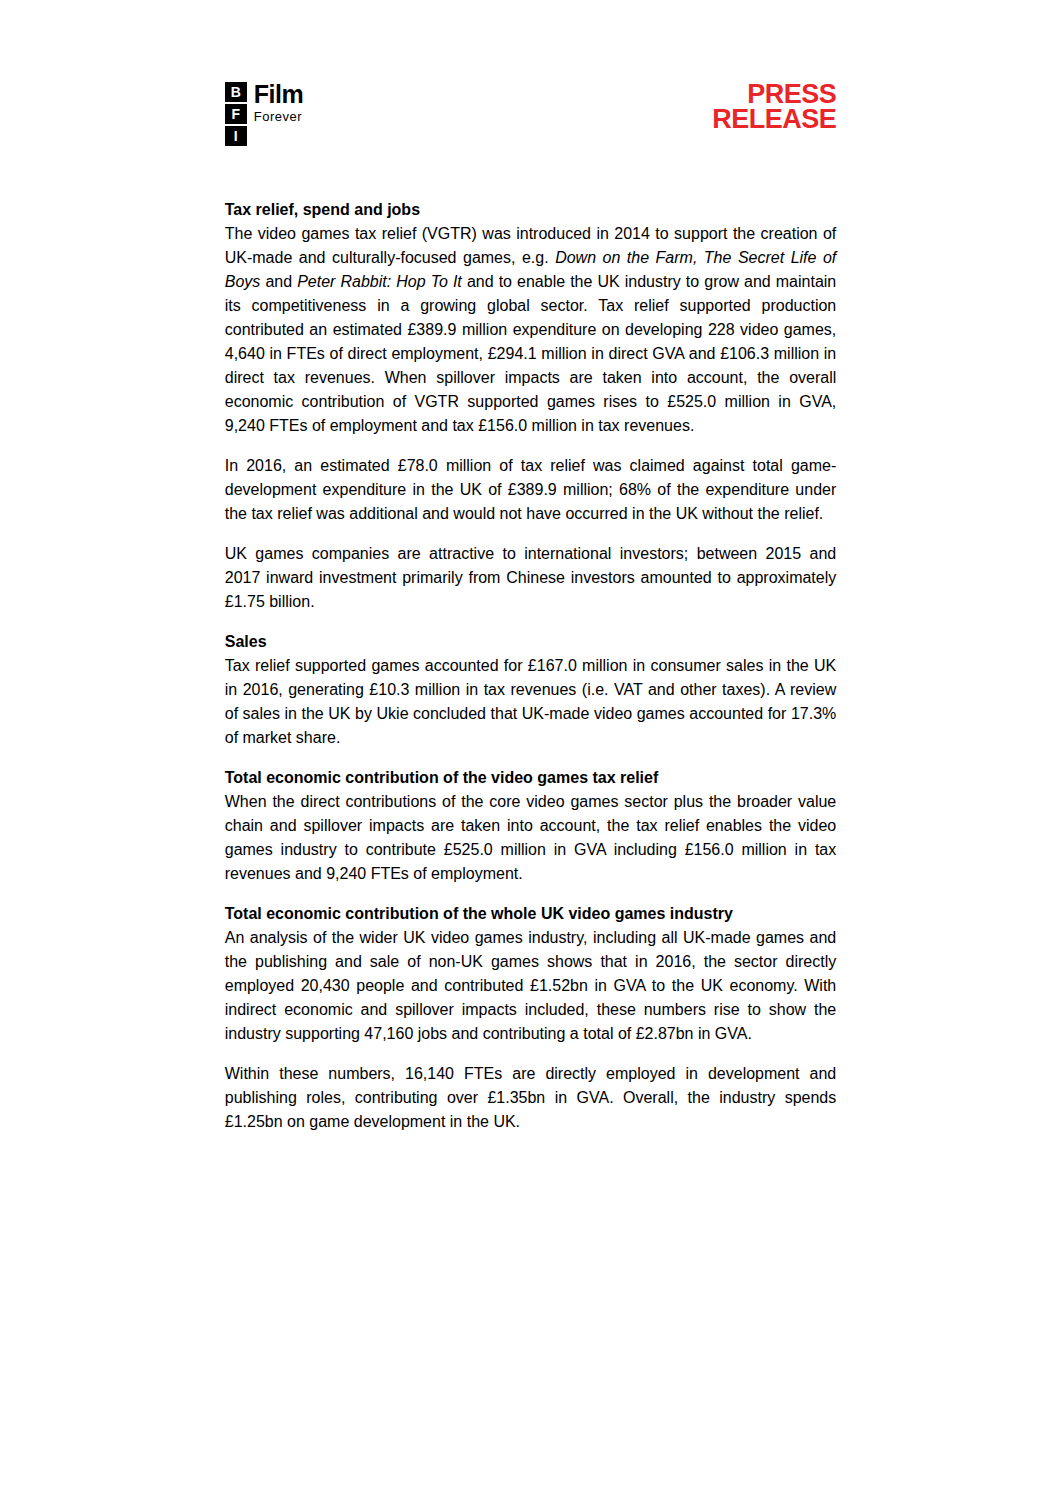B F I
Film
Forever
Press
Release
Tax relief, spend and jobs
The video games tax relief (VGTR) was introduced in 2014 to support the creation of UK-made and culturally-focused games, e.g. Down on the Farm, The Secret Life of Boys and Peter Rabbit: Hop To It and to enable the UK industry to grow and maintain its competitiveness in a growing global sector. Tax relief supported production contributed an estimated £389.9 million expenditure on developing 228 video games, 4,640 in FTEs of direct employment, £294.1 million in direct GVA and £106.3 million in direct tax revenues. When spillover impacts are taken into account, the overall economic contribution of VGTR supported games rises to £525.0 million in GVA, 9,240 FTEs of employment and tax £156.0 million in tax revenues.
In 2016, an estimated £78.0 million of tax relief was claimed against total game-development expenditure in the UK of £389.9 million; 68% of the expenditure under the tax relief was additional and would not have occurred in the UK without the relief.
UK games companies are attractive to international investors; between 2015 and 2017 inward investment primarily from Chinese investors amounted to approximately £1.75 billion.
Sales
Tax relief supported games accounted for £167.0 million in consumer sales in the UK in 2016, generating £10.3 million in tax revenues (i.e. VAT and other taxes). A review of sales in the UK by Ukie concluded that UK-made video games accounted for 17.3% of market share.
Total economic contribution of the video games tax relief
When the direct contributions of the core video games sector plus the broader value chain and spillover impacts are taken into account, the tax relief enables the video games industry to contribute £525.0 million in GVA including £156.0 million in tax revenues and 9,240 FTEs of employment.
Total economic contribution of the whole UK video games industry
An analysis of the wider UK video games industry, including all UK-made games and the publishing and sale of non-UK games shows that in 2016, the sector directly employed 20,430 people and contributed £1.52bn in GVA to the UK economy. With indirect economic and spillover impacts included, these numbers rise to show the industry supporting 47,160 jobs and contributing a total of £2.87bn in GVA.
Within these numbers, 16,140 FTEs are directly employed in development and publishing roles, contributing over £1.35bn in GVA. Overall, the industry spends £1.25bn on game development in the UK.